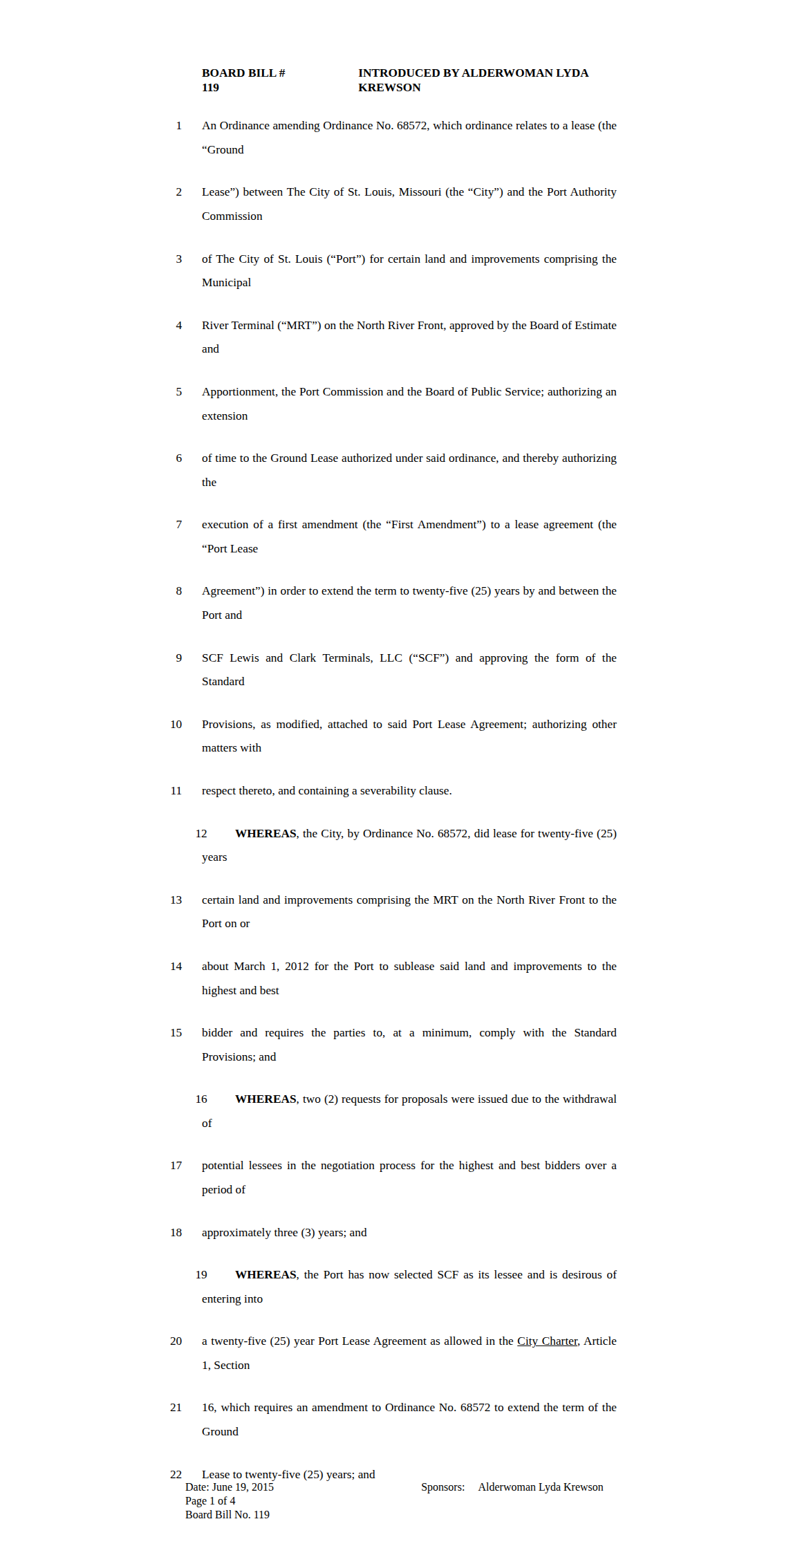BOARD BILL # 119 INTRODUCED BY ALDERWOMAN LYDA KREWSON
An Ordinance amending Ordinance No. 68572, which ordinance relates to a lease (the “Ground
Lease”) between The City of St. Louis, Missouri (the “City”) and the Port Authority Commission
of The City of St. Louis (“Port”) for certain land and improvements comprising the Municipal
River Terminal (“MRT”) on the North River Front, approved by the Board of Estimate and
Apportionment, the Port Commission and the Board of Public Service; authorizing an extension
of time to the Ground Lease authorized under said ordinance, and thereby authorizing the
execution of a first amendment (the “First Amendment”) to a lease agreement (the “Port Lease
Agreement”) in order to extend the term to twenty-five (25) years by and between the Port and
SCF Lewis and Clark Terminals, LLC (“SCF”) and approving the form of the Standard
Provisions, as modified, attached to said Port Lease Agreement; authorizing other matters with
respect thereto, and containing a severability clause.
WHEREAS, the City, by Ordinance No. 68572, did lease for twenty-five (25) years
certain land and improvements comprising the MRT on the North River Front to the Port on or
about March 1, 2012 for the Port to sublease said land and improvements to the highest and best
bidder and requires the parties to, at a minimum, comply with the Standard Provisions; and
WHEREAS, two (2) requests for proposals were issued due to the withdrawal of
potential lessees in the negotiation process for the highest and best bidders over a period of
approximately three (3) years; and
WHEREAS, the Port has now selected SCF as its lessee and is desirous of entering into
a twenty-five (25) year Port Lease Agreement as allowed in the City Charter, Article 1, Section
16, which requires an amendment to Ordinance No. 68572 to extend the term of the Ground
Lease to twenty-five (25) years; and
Date: June 19, 2015
Page 1 of 4
Board Bill No. 119
Sponsors: Alderwoman Lyda Krewson